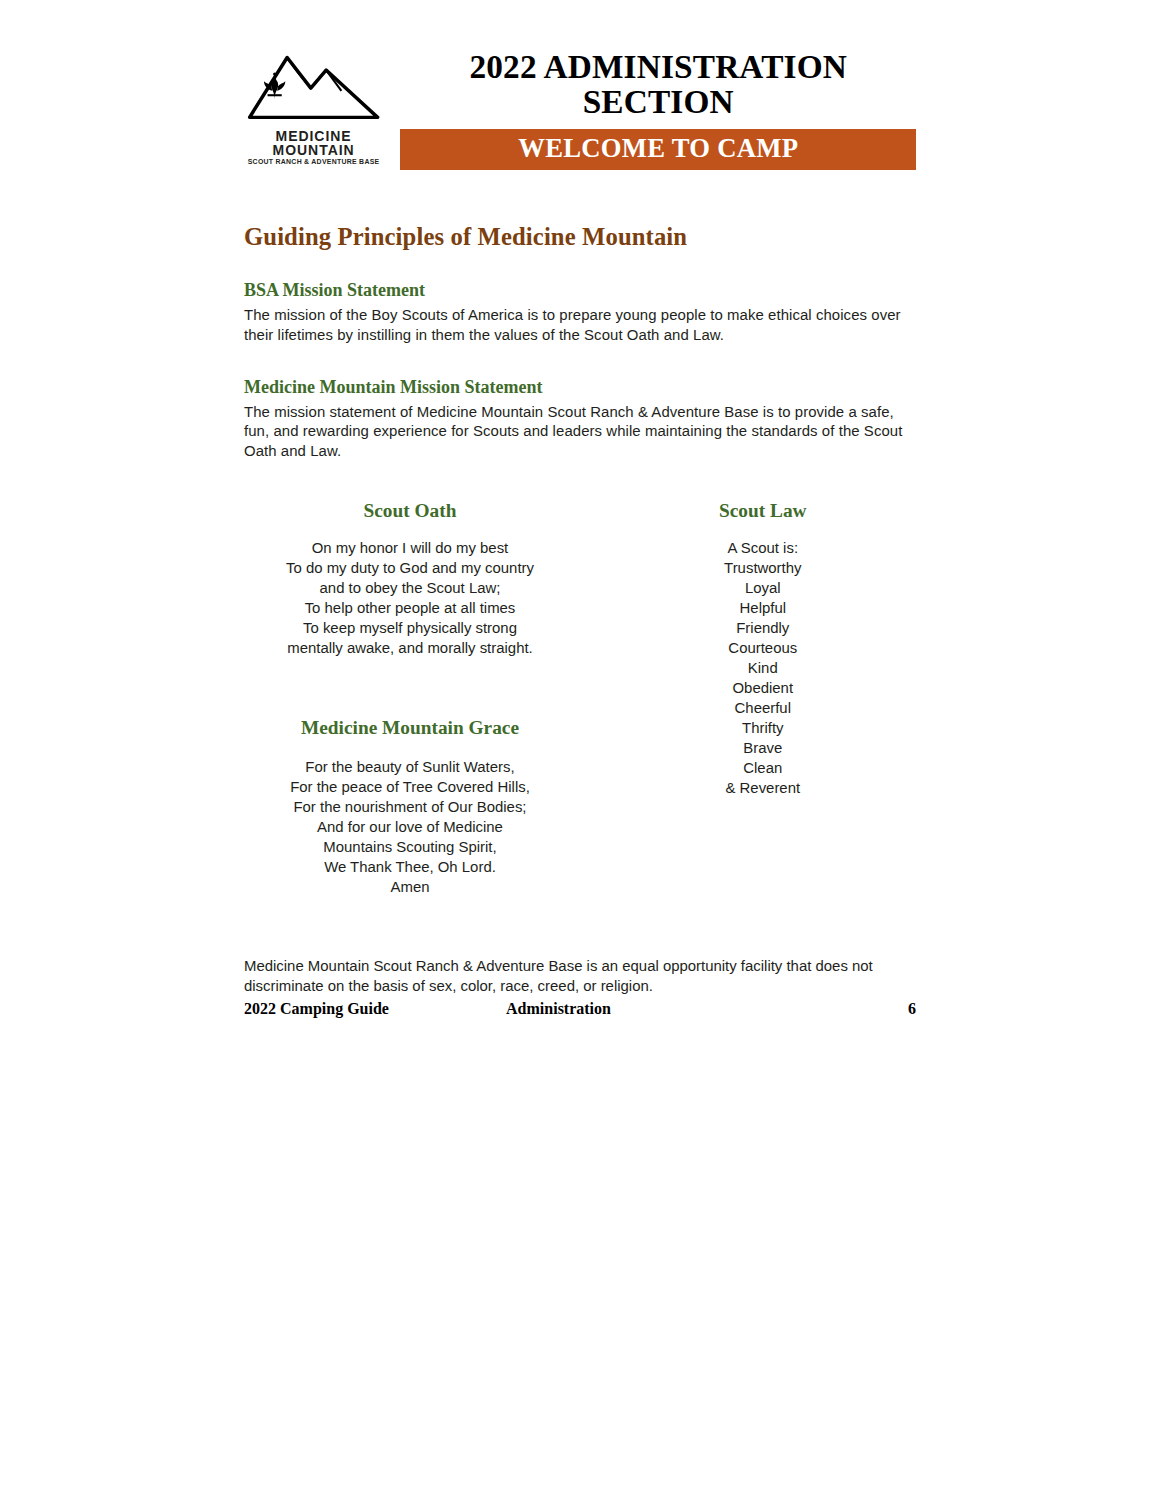MEDICINE MOUNTAIN
SCOUT RANCH & ADVENTURE BASE
2022 ADMINISTRATION SECTION
WELCOME TO CAMP
Guiding Principles of Medicine Mountain
BSA Mission Statement
The mission of the Boy Scouts of America is to prepare young people to make ethical choices over their lifetimes by instilling in them the values of the Scout Oath and Law.
Medicine Mountain Mission Statement
The mission statement of Medicine Mountain Scout Ranch & Adventure Base is to provide a safe, fun, and rewarding experience for Scouts and leaders while maintaining the standards of the Scout Oath and Law.
Scout Oath
On my honor I will do my best
To do my duty to God and my country
and to obey the Scout Law;
To help other people at all times
To keep myself physically strong
mentally awake, and morally straight.
Medicine Mountain Grace
For the beauty of Sunlit Waters,
For the peace of Tree Covered Hills,
For the nourishment of Our Bodies;
And for our love of Medicine
Mountains Scouting Spirit,
We Thank Thee, Oh Lord.
Amen
Scout Law
A Scout is:
Trustworthy
Loyal
Helpful
Friendly
Courteous
Kind
Obedient
Cheerful
Thrifty
Brave
Clean
& Reverent
Medicine Mountain Scout Ranch & Adventure Base is an equal opportunity facility that does not discriminate on the basis of sex, color, race, creed, or religion.
2022 Camping Guide
Administration
6